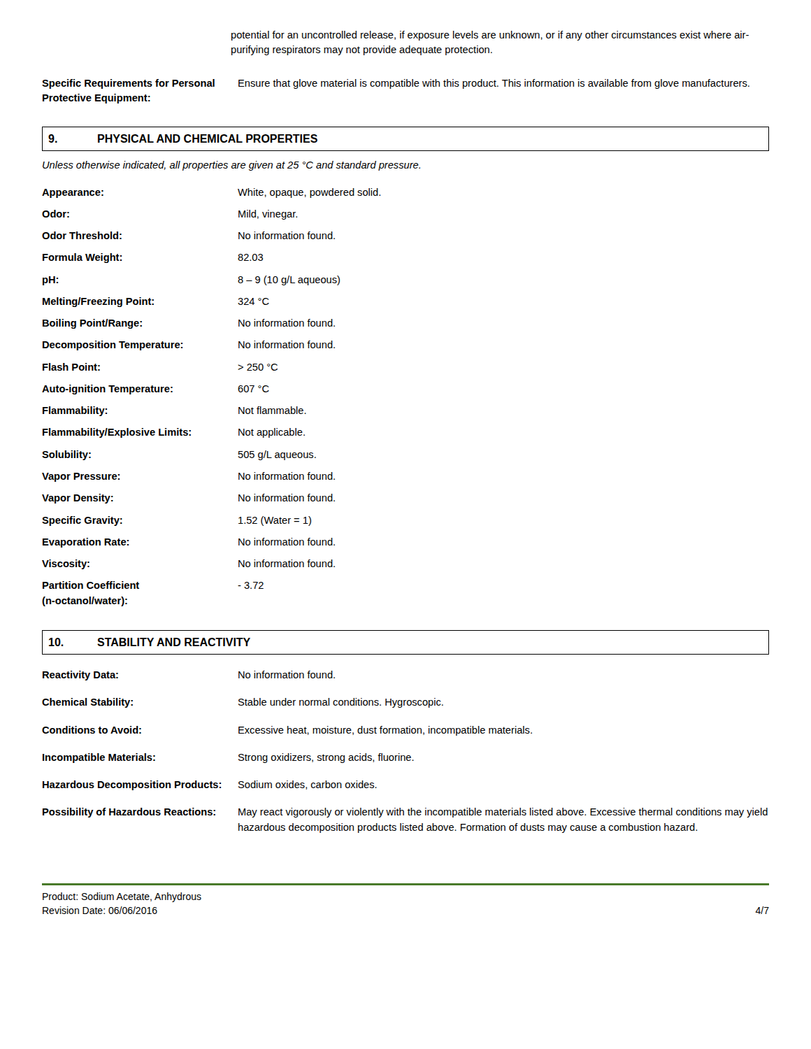potential for an uncontrolled release, if exposure levels are unknown, or if any other circumstances exist where air-purifying respirators may not provide adequate protection.
| Specific Requirements for Personal Protective Equipment: | Ensure that glove material is compatible with this product. This information is available from glove manufacturers. |
9. PHYSICAL AND CHEMICAL PROPERTIES
Unless otherwise indicated, all properties are given at 25 °C and standard pressure.
| Appearance: | White, opaque, powdered solid. |
| Odor: | Mild, vinegar. |
| Odor Threshold: | No information found. |
| Formula Weight: | 82.03 |
| pH: | 8 – 9 (10 g/L aqueous) |
| Melting/Freezing Point: | 324 °C |
| Boiling Point/Range: | No information found. |
| Decomposition Temperature: | No information found. |
| Flash Point: | > 250 °C |
| Auto-ignition Temperature: | 607 °C |
| Flammability: | Not flammable. |
| Flammability/Explosive Limits: | Not applicable. |
| Solubility: | 505 g/L aqueous. |
| Vapor Pressure: | No information found. |
| Vapor Density: | No information found. |
| Specific Gravity: | 1.52 (Water = 1) |
| Evaporation Rate: | No information found. |
| Viscosity: | No information found. |
| Partition Coefficient (n-octanol/water): | - 3.72 |
10. STABILITY AND REACTIVITY
| Reactivity Data: | No information found. |
| Chemical Stability: | Stable under normal conditions. Hygroscopic. |
| Conditions to Avoid: | Excessive heat, moisture, dust formation, incompatible materials. |
| Incompatible Materials: | Strong oxidizers, strong acids, fluorine. |
| Hazardous Decomposition Products: | Sodium oxides, carbon oxides. |
| Possibility of Hazardous Reactions: | May react vigorously or violently with the incompatible materials listed above. Excessive thermal conditions may yield hazardous decomposition products listed above. Formation of dusts may cause a combustion hazard. |
Product: Sodium Acetate, Anhydrous
Revision Date: 06/06/2016 4/7